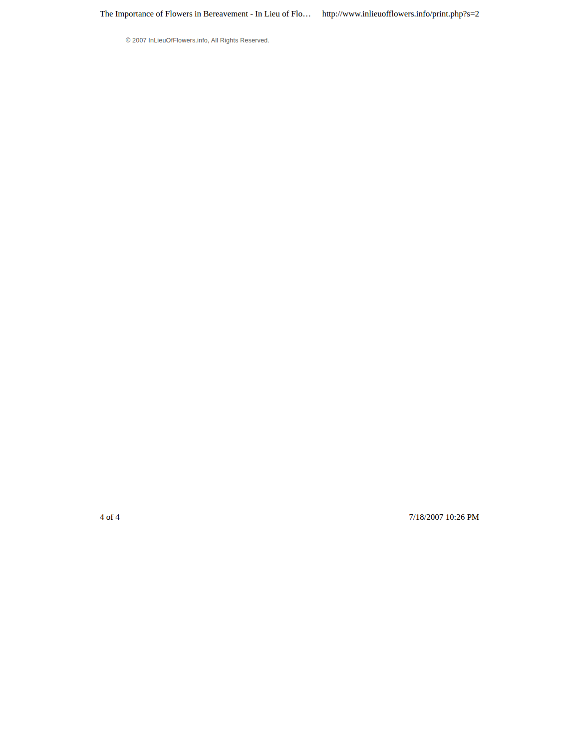The Importance of Flowers in Bereavement - In Lieu of Flowers http://www.inlieuofflowers.info/print.php?s=2
© 2007 InLieuOfFlowers.info, All Rights Reserved.
4 of 4 7/18/2007 10:26 PM